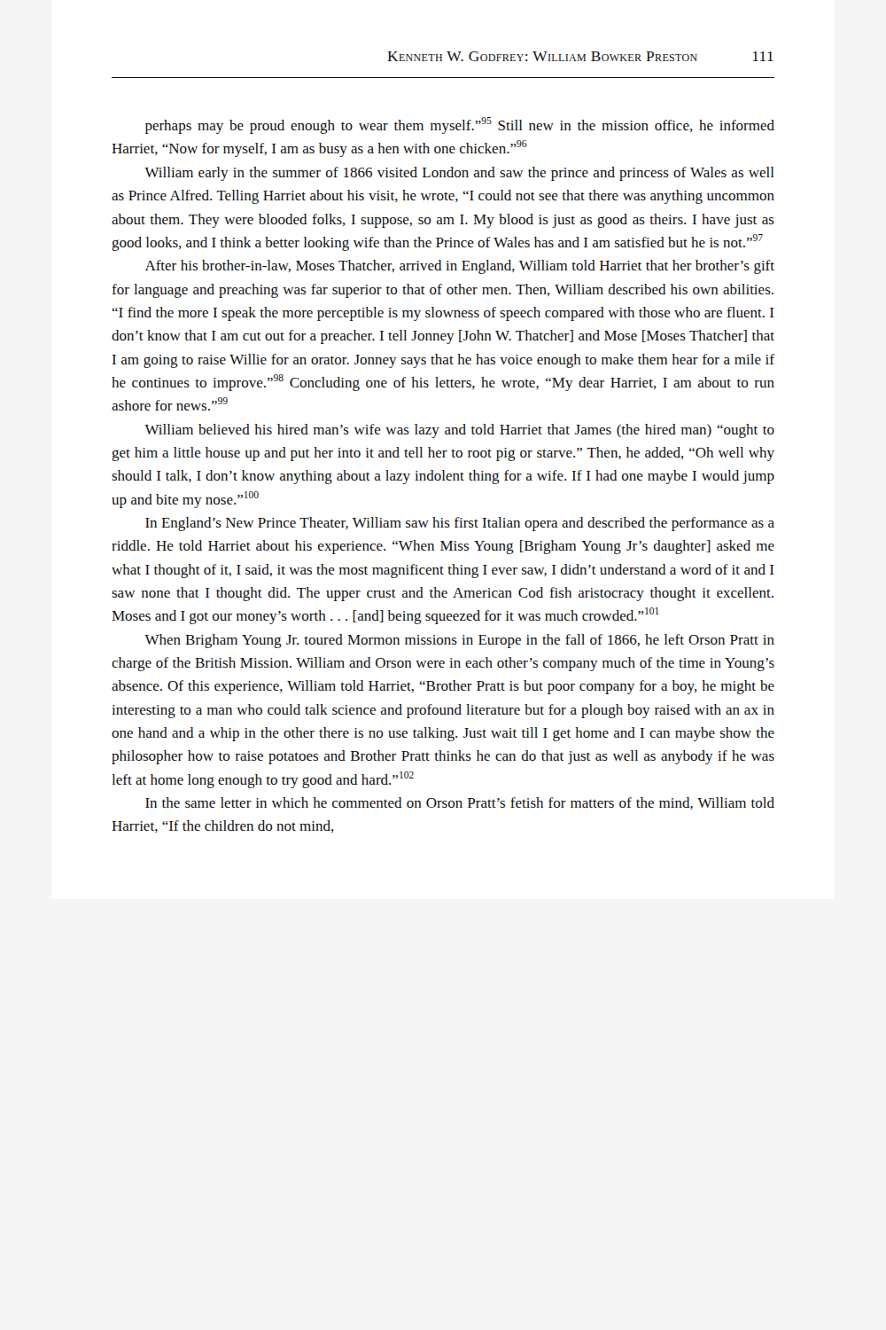Kenneth W. Godfrey: William Bowker Preston 111
perhaps may be proud enough to wear them myself.”95 Still new in the mission office, he informed Harriet, “Now for myself, I am as busy as a hen with one chicken.”96
William early in the summer of 1866 visited London and saw the prince and princess of Wales as well as Prince Alfred. Telling Harriet about his visit, he wrote, “I could not see that there was anything uncommon about them. They were blooded folks, I suppose, so am I. My blood is just as good as theirs. I have just as good looks, and I think a better looking wife than the Prince of Wales has and I am satisfied but he is not.”97
After his brother-in-law, Moses Thatcher, arrived in England, William told Harriet that her brother’s gift for language and preaching was far superior to that of other men. Then, William described his own abilities. “I find the more I speak the more perceptible is my slowness of speech compared with those who are fluent. I don’t know that I am cut out for a preacher. I tell Jonney [John W. Thatcher] and Mose [Moses Thatcher] that I am going to raise Willie for an orator. Jonney says that he has voice enough to make them hear for a mile if he continues to improve.”98 Concluding one of his letters, he wrote, “My dear Harriet, I am about to run ashore for news.”99
William believed his hired man’s wife was lazy and told Harriet that James (the hired man) “ought to get him a little house up and put her into it and tell her to root pig or starve.” Then, he added, “Oh well why should I talk, I don’t know anything about a lazy indolent thing for a wife. If I had one maybe I would jump up and bite my nose.”100
In England’s New Prince Theater, William saw his first Italian opera and described the performance as a riddle. He told Harriet about his experience. “When Miss Young [Brigham Young Jr’s daughter] asked me what I thought of it, I said, it was the most magnificent thing I ever saw, I didn’t understand a word of it and I saw none that I thought did. The upper crust and the American Cod fish aristocracy thought it excellent. Moses and I got our money’s worth . . . [and] being squeezed for it was much crowded.”101
When Brigham Young Jr. toured Mormon missions in Europe in the fall of 1866, he left Orson Pratt in charge of the British Mission. William and Orson were in each other’s company much of the time in Young’s absence. Of this experience, William told Harriet, “Brother Pratt is but poor company for a boy, he might be interesting to a man who could talk science and profound literature but for a plough boy raised with an ax in one hand and a whip in the other there is no use talking. Just wait till I get home and I can maybe show the philosopher how to raise potatoes and Brother Pratt thinks he can do that just as well as anybody if he was left at home long enough to try good and hard.”102
In the same letter in which he commented on Orson Pratt’s fetish for matters of the mind, William told Harriet, “If the children do not mind,